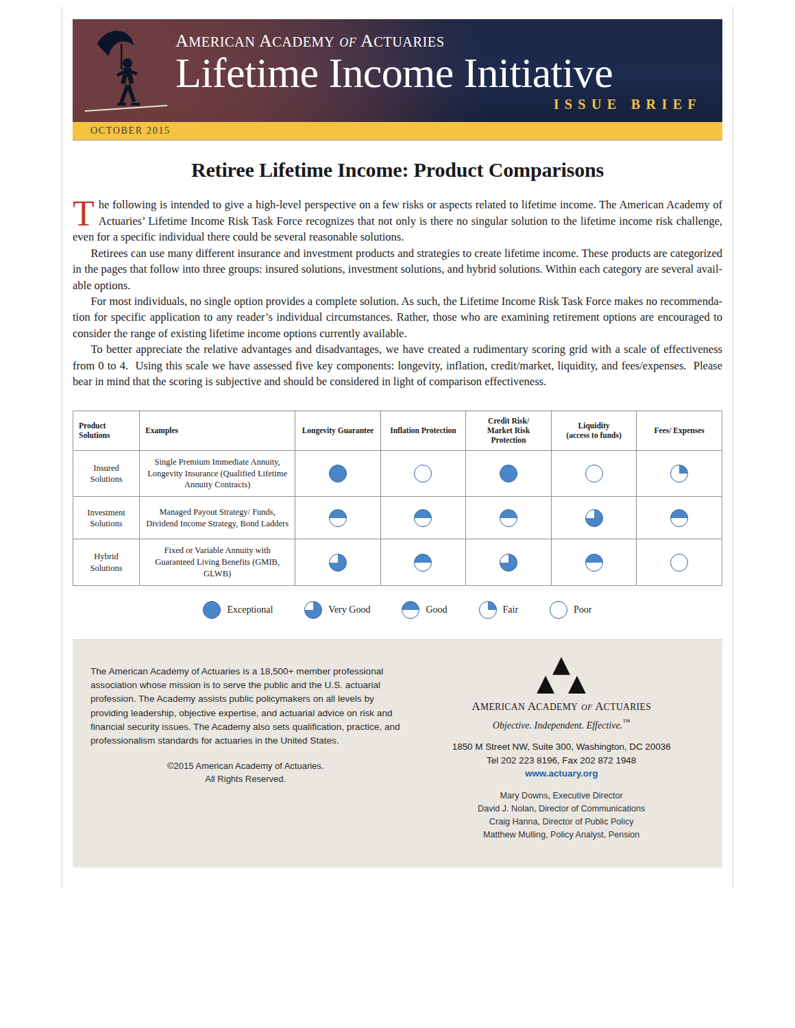AMERICAN ACADEMY of ACTUARIES
Lifetime Income Initiative
ISSUE BRIEF
OCTOBER 2015
Retiree Lifetime Income: Product Comparisons
The following is intended to give a high-level perspective on a few risks or aspects related to lifetime income. The American Academy of Actuaries’ Lifetime Income Risk Task Force recognizes that not only is there no singular solution to the lifetime income risk challenge, even for a specific individual there could be several reasonable solutions.
Retirees can use many different insurance and investment products and strategies to create lifetime income. These products are categorized in the pages that follow into three groups: insured solutions, investment solutions, and hybrid solutions. Within each category are several available options.
For most individuals, no single option provides a complete solution. As such, the Lifetime Income Risk Task Force makes no recommendation for specific application to any reader’s individual circumstances. Rather, those who are examining retirement options are encouraged to consider the range of existing lifetime income options currently available.
To better appreciate the relative advantages and disadvantages, we have created a rudimentary scoring grid with a scale of effectiveness from 0 to 4. Using this scale we have assessed five key components: longevity, inflation, credit/market, liquidity, and fees/expenses. Please bear in mind that the scoring is subjective and should be considered in light of comparison effectiveness.
| Product Solutions | Examples | Longevity Guarantee | Inflation Protection | Credit Risk/ Market Risk Protection | Liquidity (access to funds) | Fees/ Expenses |
| --- | --- | --- | --- | --- | --- | --- |
| Insured Solutions | Single Premium Immediate Annuity, Longevity Insurance (Qualified Lifetime Annuity Contracts) | | | | | |
| Investment Solutions | Managed Payout Strategy/ Funds, Dividend Income Strategy, Bond Ladders | | | | | |
| Hybrid Solutions | Fixed or Variable Annuity with Guaranteed Living Benefits (GMIB, GLWB) | | | | | |
Exceptional
Very Good
Good
Fair
Poor
The American Academy of Actuaries is a 18,500+ member professional association whose mission is to serve the public and the U.S. actuarial profession. The Academy assists public policymakers on all levels by providing leadership, objective expertise, and actuarial advice on risk and financial security issues. The Academy also sets qualification, practice, and professionalism standards for actuaries in the United States.
©2015 American Academy of Actuaries.
All Rights Reserved.
AMERICAN ACADEMY of ACTUARIES
Objective. Independent. Effective.™
1850 M Street NW, Suite 300, Washington, DC 20036
Tel 202 223 8196, Fax 202 872 1948
www.actuary.org
Mary Downs, Executive Director
David J. Nolan, Director of Communications
Craig Hanna, Director of Public Policy
Matthew Mulling, Policy Analyst, Pension